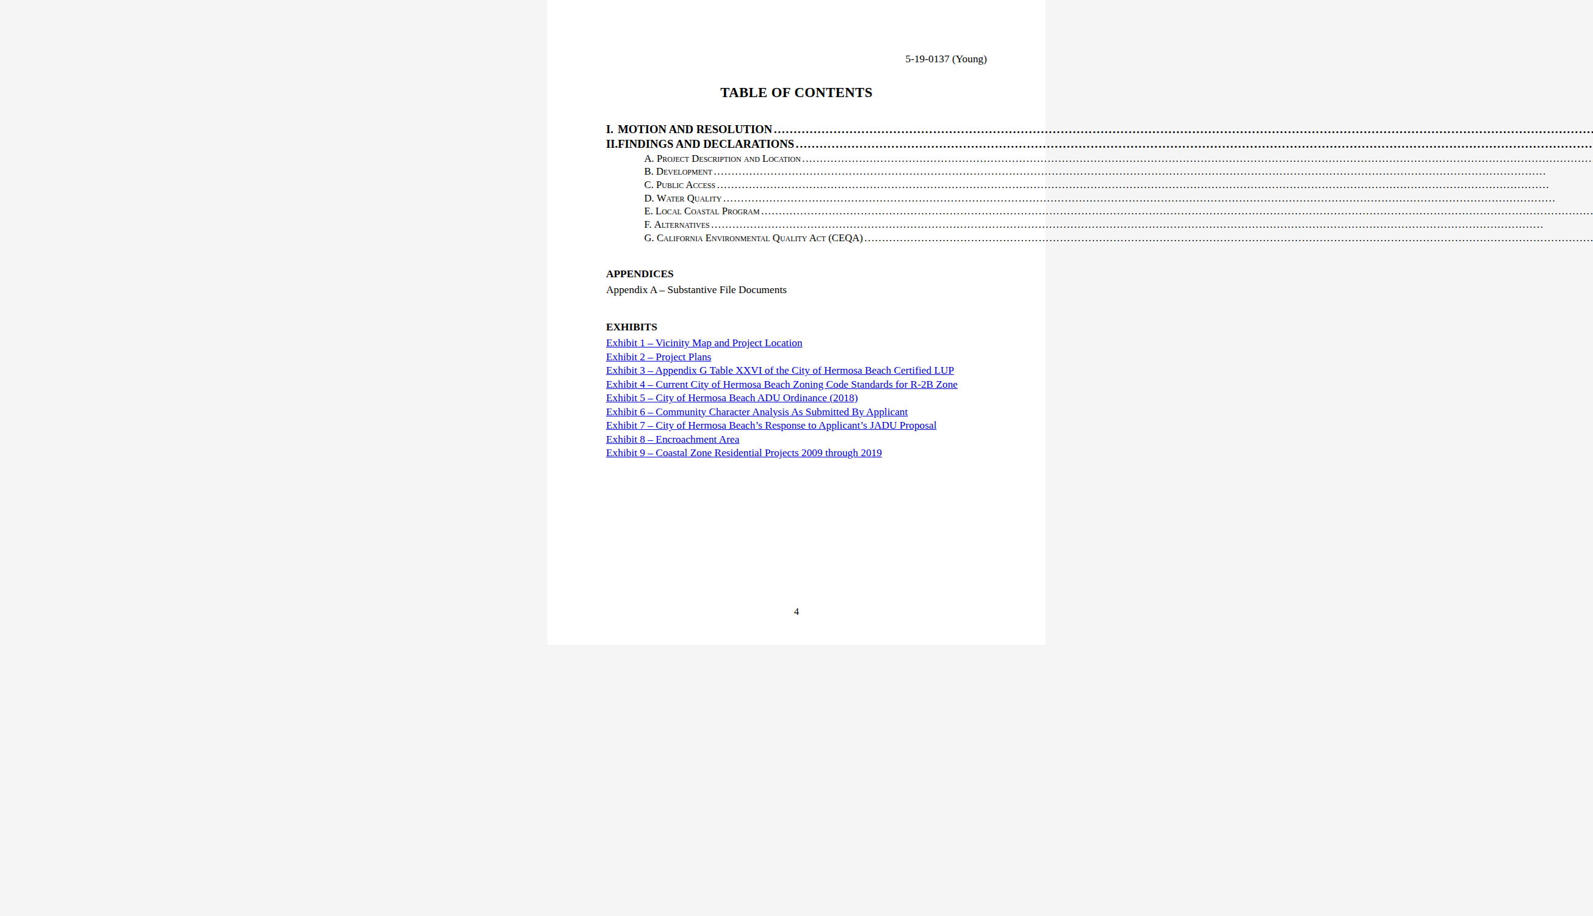5-19-0137 (Young)
TABLE OF CONTENTS
| I. | MOTION AND RESOLUTION | 5 |
| II. | FINDINGS AND DECLARATIONS | 5 |
| | A. Project Description and Location | 5 |
| | B. Development | 5 |
| | C. Public Access | 16 |
| | D. Water Quality | 17 |
| | E. Local Coastal Program | 19 |
| | F. Alternatives | 20 |
| | G. California Environmental Quality Act (CEQA) | 22 |
APPENDICES
Appendix A – Substantive File Documents
EXHIBITS
Exhibit 1 – Vicinity Map and Project Location
Exhibit 2 – Project Plans
Exhibit 3 – Appendix G Table XXVI of the City of Hermosa Beach Certified LUP
Exhibit 4 – Current City of Hermosa Beach Zoning Code Standards for R-2B Zone
Exhibit 5 – City of Hermosa Beach ADU Ordinance (2018)
Exhibit 6 – Community Character Analysis As Submitted By Applicant
Exhibit 7 – City of Hermosa Beach’s Response to Applicant’s JADU Proposal
Exhibit 8 – Encroachment Area
Exhibit 9 – Coastal Zone Residential Projects 2009 through 2019
4